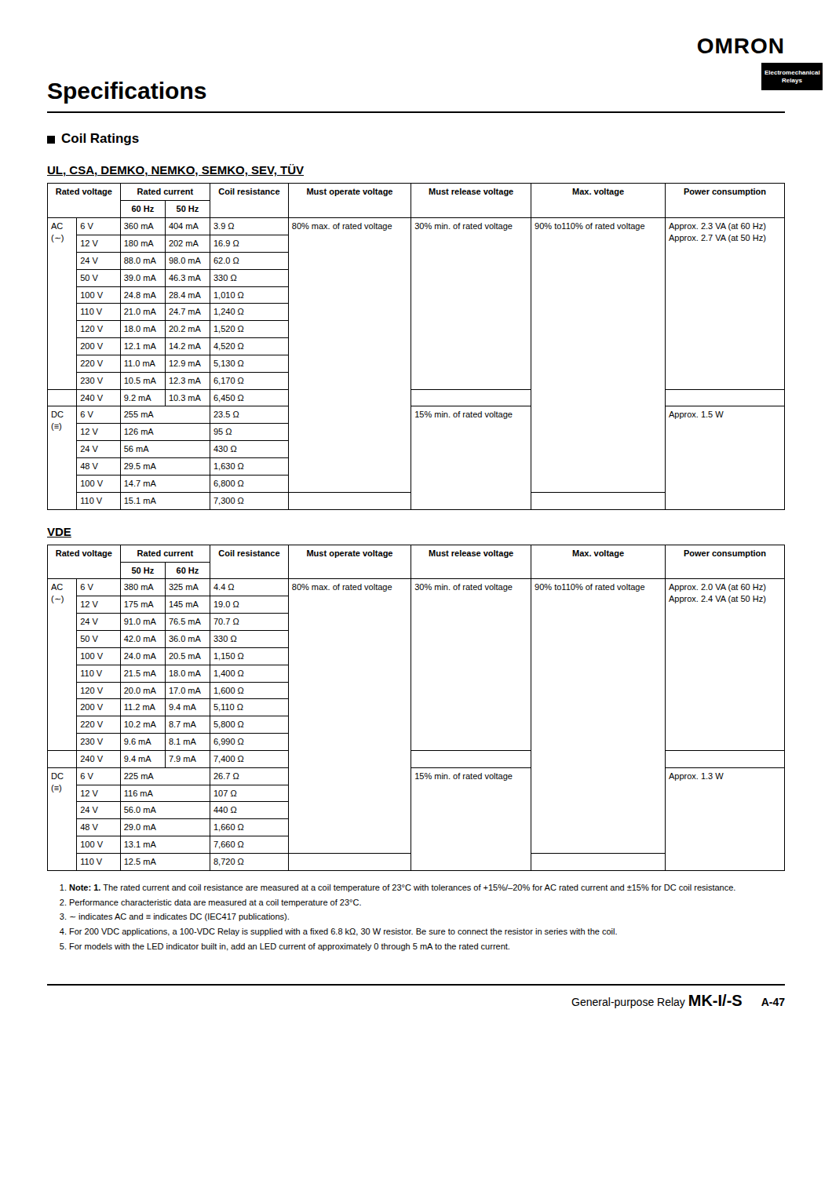Electromechanical
Relays
OMRON
Specifications
Coil Ratings
UL, CSA, DEMKO, NEMKO, SEMKO, SEV, TÜV
| Rated voltage | Rated current | Coil resistance | Must operate voltage | Must release voltage | Max. voltage | Power consumption |
| --- | --- | --- | --- | --- | --- | --- |
| 60 Hz | 50 Hz |
| AC (∼) | 6 V | 360 mA | 404 mA | 3.9 Ω | 80% max. of rated voltage | 30% min. of rated voltage | 90% to110% of rated voltage | Approx. 2.3 VA (at 60 Hz) Approx. 2.7 VA (at 50 Hz) |
| 12 V | 180 mA | 202 mA | 16.9 Ω |
| 24 V | 88.0 mA | 98.0 mA | 62.0 Ω |
| 50 V | 39.0 mA | 46.3 mA | 330 Ω |
| 100 V | 24.8 mA | 28.4 mA | 1,010 Ω |
| 110 V | 21.0 mA | 24.7 mA | 1,240 Ω |
| 120 V | 18.0 mA | 20.2 mA | 1,520 Ω |
| 200 V | 12.1 mA | 14.2 mA | 4,520 Ω |
| 220 V | 11.0 mA | 12.9 mA | 5,130 Ω |
| 230 V | 10.5 mA | 12.3 mA | 6,170 Ω |
| | 240 V | 9.2 mA | 10.3 mA | 6,450 Ω |
| DC (≡) | 6 V | 255 mA | 23.5 Ω | 15% min. of rated voltage | Approx. 1.5 W |
| 12 V | 126 mA | 95 Ω |
| 24 V | 56 mA | 430 Ω |
| 48 V | 29.5 mA | 1,630 Ω |
| 100 V | 14.7 mA | 6,800 Ω |
| 110 V | 15.1 mA | 7,300 Ω |
VDE
| Rated voltage | Rated current | Coil resistance | Must operate voltage | Must release voltage | Max. voltage | Power consumption |
| --- | --- | --- | --- | --- | --- | --- |
| 50 Hz | 60 Hz |
| AC (∼) | 6 V | 380 mA | 325 mA | 4.4 Ω | 80% max. of rated voltage | 30% min. of rated voltage | 90% to110% of rated voltage | Approx. 2.0 VA (at 60 Hz) Approx. 2.4 VA (at 50 Hz) |
| 12 V | 175 mA | 145 mA | 19.0 Ω |
| 24 V | 91.0 mA | 76.5 mA | 70.7 Ω |
| 50 V | 42.0 mA | 36.0 mA | 330 Ω |
| 100 V | 24.0 mA | 20.5 mA | 1,150 Ω |
| 110 V | 21.5 mA | 18.0 mA | 1,400 Ω |
| 120 V | 20.0 mA | 17.0 mA | 1,600 Ω |
| 200 V | 11.2 mA | 9.4 mA | 5,110 Ω |
| 220 V | 10.2 mA | 8.7 mA | 5,800 Ω |
| 230 V | 9.6 mA | 8.1 mA | 6,990 Ω |
| | 240 V | 9.4 mA | 7.9 mA | 7,400 Ω |
| DC (≡) | 6 V | 225 mA | 26.7 Ω | 15% min. of rated voltage | Approx. 1.3 W |
| 12 V | 116 mA | 107 Ω |
| 24 V | 56.0 mA | 440 Ω |
| 48 V | 29.0 mA | 1,660 Ω |
| 100 V | 13.1 mA | 7,660 Ω |
| 110 V | 12.5 mA | 8,720 Ω |
Note: 1. The rated current and coil resistance are measured at a coil temperature of 23°C with tolerances of +15%/–20% for AC rated current and ±15% for DC coil resistance.
Performance characteristic data are measured at a coil temperature of 23°C.
∼ indicates AC and ≡ indicates DC (IEC417 publications).
For 200 VDC applications, a 100-VDC Relay is supplied with a fixed 6.8 kΩ, 30 W resistor. Be sure to connect the resistor in series with the coil.
For models with the LED indicator built in, add an LED current of approximately 0 through 5 mA to the rated current.
General-purpose Relay MK-I/-S A-47